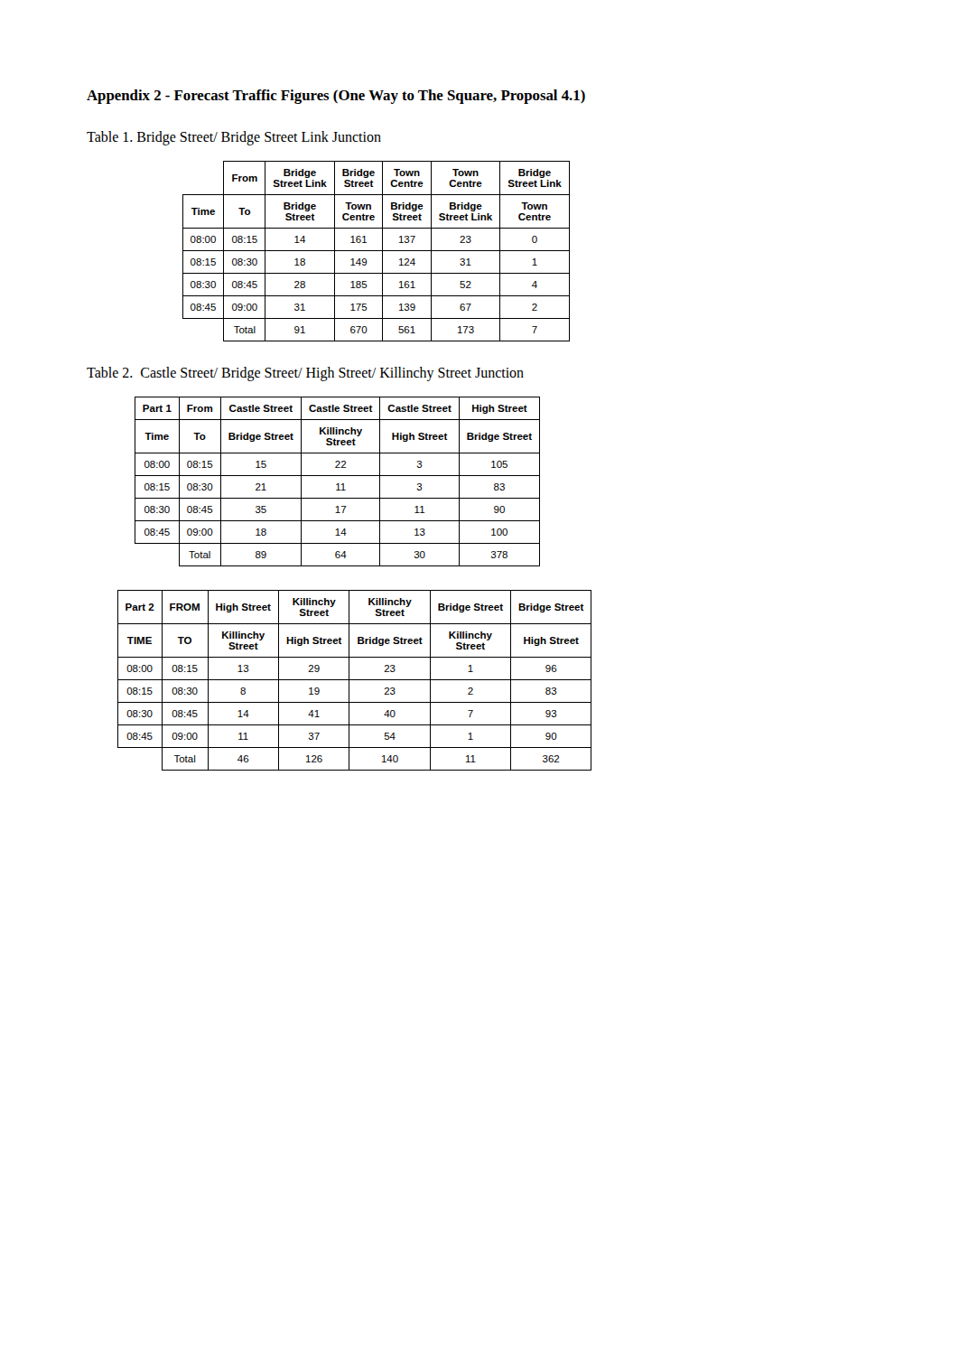Appendix 2 - Forecast Traffic Figures (One Way to The Square, Proposal 4.1)
Table 1. Bridge Street/ Bridge Street Link Junction
| | From | Bridge Street Link | Bridge Street | Town Centre | Town Centre | Bridge Street Link |
| Time | To | Bridge Street | Town Centre | Bridge Street | Bridge Street Link | Town Centre |
| 08:00 | 08:15 | 14 | 161 | 137 | 23 | 0 |
| 08:15 | 08:30 | 18 | 149 | 124 | 31 | 1 |
| 08:30 | 08:45 | 28 | 185 | 161 | 52 | 4 |
| 08:45 | 09:00 | 31 | 175 | 139 | 67 | 2 |
| | Total | 91 | 670 | 561 | 173 | 7 |
Table 2. Castle Street/ Bridge Street/ High Street/ Killinchy Street Junction
| Part 1 | From | Castle Street | Castle Street | Castle Street | High Street |
| --- | --- | --- | --- | --- | --- |
| Time | To | Bridge Street | Killinchy Street | High Street | Bridge Street |
| 08:00 | 08:15 | 15 | 22 | 3 | 105 |
| 08:15 | 08:30 | 21 | 11 | 3 | 83 |
| 08:30 | 08:45 | 35 | 17 | 11 | 90 |
| 08:45 | 09:00 | 18 | 14 | 13 | 100 |
| | Total | 89 | 64 | 30 | 378 |
| Part 2 | FROM | High Street | Killinchy Street | Killinchy Street | Bridge Street | Bridge Street |
| --- | --- | --- | --- | --- | --- | --- |
| TIME | TO | Killinchy Street | High Street | Bridge Street | Killinchy Street | High Street |
| 08:00 | 08:15 | 13 | 29 | 23 | 1 | 96 |
| 08:15 | 08:30 | 8 | 19 | 23 | 2 | 83 |
| 08:30 | 08:45 | 14 | 41 | 40 | 7 | 93 |
| 08:45 | 09:00 | 11 | 37 | 54 | 1 | 90 |
| | Total | 46 | 126 | 140 | 11 | 362 |